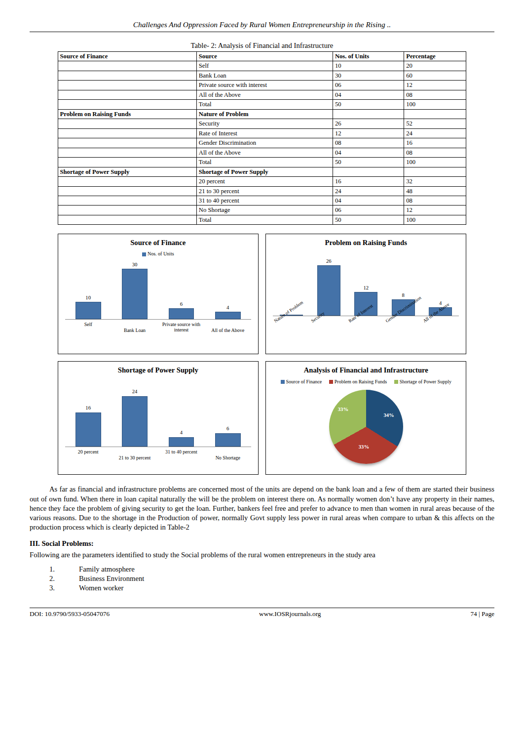Challenges And Oppression Faced by Rural Women Entrepreneurship in the Rising ..
Table- 2: Analysis of Financial and Infrastructure
| Source of Finance | Source | Nos. of Units | Percentage |
| | Self | 10 | 20 |
| | Bank Loan | 30 | 60 |
| | Private source with interest | 06 | 12 |
| | All of the Above | 04 | 08 |
| | Total | 50 | 100 |
| Problem on Raising Funds | Nature of Problem | | |
| | Security | 26 | 52 |
| | Rate of Interest | 12 | 24 |
| | Gender Discrimination | 08 | 16 |
| | All of the Above | 04 | 08 |
| | Total | 50 | 100 |
| Shortage of Power Supply | Shortage of Power Supply | | |
| | 20 percent | 16 | 32 |
| | 21 to 30 percent | 24 | 48 |
| | 31 to 40 percent | 04 | 08 |
| | No Shortage | 06 | 12 |
| | Total | 50 | 100 |
Source of Finance
Nos. of Units
10
30
6
4
Self
Bank Loan
Private source with interest
All of the Above
Problem on Raising Funds
26
12
8
4
Nature of Problem
Security
Rate of Interest
Gender Discrimination
All of the Above
Shortage of Power Supply
16
24
4
6
20 percent
21 to 30 percent
31 to 40 percent
No Shortage
Analysis of Financial and Infrastructure
Source of Finance Problem on Raising Funds Shortage of Power Supply
34% 33% 33%
As far as financial and infrastructure problems are concerned most of the units are depend on the bank loan and a few of them are started their business out of own fund. When there in loan capital naturally the will be the problem on interest there on. As normally women don’t have any property in their names, hence they face the problem of giving security to get the loan. Further, bankers feel free and prefer to advance to men than women in rural areas because of the various reasons. Due to the shortage in the Production of power, normally Govt supply less power in rural areas when compare to urban & this affects on the production process which is clearly depicted in Table-2
III. Social Problems:
Following are the parameters identified to study the Social problems of the rural women entrepreneurs in the study area
1. Family atmosphere
2. Business Environment
3. Women worker
DOI: 10.9790/5933-05047076 www.IOSRjournals.org 74 | Page